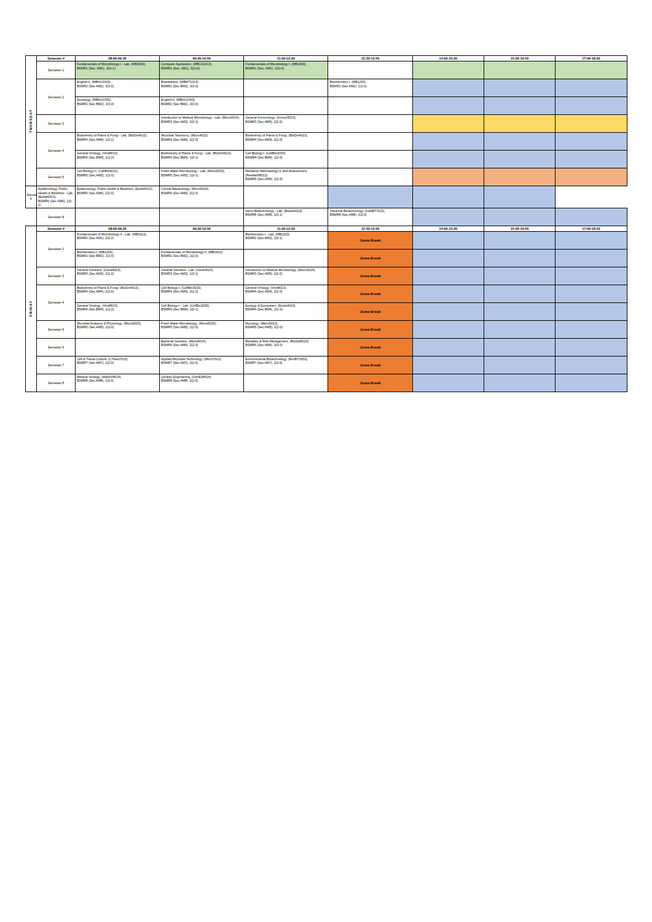| THURSDAY | Semester # | 08:00-09:20 | 09:30-10:50 | 11:00-12:20 | 12:30-13:50 | 14:00-15:20 | 15:30-16:50 | 17:00-18:20 |
| --- | --- | --- | --- | --- | --- | --- | --- | --- |
| Semester 1 | Fundamentals of Microbiology-I - Lab, (MB1603), BSMR1 (Sec. AM1), 3(0+1) | Computer Application, (MBCS1013), BSMR1 (Sec. AM1), 3(3+0) | Fundamentals of Microbiology-I, (MB1603), BSMR1 (Sec. AM1), 3(3+0) | | | | |
| Semester 2 | English-II, (MBHU1043), BSMR2 (Sec AM2), 3(3-0) | Biostatistics, (MBMT1013), BSMR2 (Sec BM2), 3(3-0) | | Biochemistry-I, (MB1203), BSMR2 (Sec AM2), 2(2-0) | | | |
| Sociology, (MBHU1053), BSMR2 (Sec BM2), 3(3-0) | English-II, (MBHU1043), BSMR2 (Sec BM2), 3(3-0) | | | | | |
| Semester 3 | | Introduction to Medical Microbiology - Lab, (Micro3014), BSMR3 (Sec AM3), 2(0-2) | General Immunology, (Immun5013), BSMR3 (Sec AM5), 2(2-0) | | | | |
| Semester 4 | Biodiversity of Plants & Fungi - Lab, (BioDiv4013), BSMR4 (Sec AM4), 1(0-1) | Microbial Taxonomy, (Micro4013), BSMR4 (Sec AM4), 2(2-0) | Biodiversity of Plants & Fungi, (BioDiv4013), BSMR4 (Sec AM4), 2(2-0) | | | | |
| General Virology, (Virol8013), BSMR4 (Sec BM4), 2(2-0) | Biodiversity of Plants & Fungi - Lab, (BioDiv4013), BSMR4 (Sec BM4), 1(0-1) | Cell Biology-I, (CellBio3033), BSMR4 (Sec BM4), 2(2-0) | | | | |
| Semester 5 | Cell Biology-II, (CellBio5013), BSMR5 (Sec.AM5), 2(2-0) | Fresh Water Microbiology - Lab, (Micro5033), BSMR5 (Sec.AM5), 1(0-1) | Research Methodology & Skill Ehancement, (ResMeth8013), BSMR5 (Sec.AM5), 2(2-0) | | | | |
| Semester 6 | Epidemiology, Public Health & Bioethics - Lab, (Epide6013), BSMR6 (Sec AM6), 1(0-1) | Epidemiology, Public Health & Bioethics, (Epide6013), BSMR6 (Sec AM6), 2(2-0) | Clinical Bacteriology, (Micro6024), BSMR6 (Sec AM6), 2(2-0) | | | | |
| | Semester 8 | | | Nano-Biotechnology - Lab, (Biotec6023), BSMR8 (Sec AM8), 1(0-1) | Industrial Biotechnology, (IndsBT7013), BSMR8 (Sec AM8), 2(2-0) | | | |
| FRIDAY | Semester # | 08:00-09:20 | 09:30-10:50 | 11:00-12:20 | 12:30-13:50 | 14:00-15:20 | 15:30-16:50 | 17:00-18:20 |
| Semester 2 | Fundamentals of Microbiology-II - Lab, (MB1613), BSMR2 (Sec AM2), 2(0-2) | | Biochemistry-I - Lab, (MB1203), BSMR2 (Sec AM2), 1(0-1) | Juma Break | | | |
| Biochemistry-I, (MB1203), BSMR2 (Sec BM2), 2(2-0) | Fundamentals of Microbiology-II, (MB1613), BSMR2 (Sec BM2), 2(2-0) | | Juma Break | | | |
| Semester 3 | General Genetics, (Gene4023), BSMR3 (Sec AM3), 2(2-0) | General Genetics - Lab, (Gene4023), BSMR3 (Sec AM3), 1(0-1) | Introduction to Medical Microbiology, (Micro3014), BSMR3 (Sec AM5), 2(2-0) | Juma Break | | | |
| Semester 4 | Biodiversity of Plants & Fungi, (BioDiv4013), BSMR4 (Sec AM4), 2(2-0) | Cell Biology-I, (CellBio3033), BSMR4 (Sec AM4), 2(2-0) | General Virology, (Virol8013), BSMR4 (Sec AM4), 2(2-0) | Juma Break | | | |
| General Virology, (Virol8013), BSMR4 (Sec BM4), 2(2-0) | Cell Biology-I - Lab, (CellBio3033), BSMR4 (Sec BM4), 1(0-1) | Ecology & Ecosystem, (Ecolo4013), BSMR4 (Sec BM4), 2(2-0) | Juma Break | | | |
| Semester 5 | Microbial Anatomy & Physiology, (Micro5023), BSMR5 (Sec.AM5), 2(2-0) | Fresh Water Microbiology, (Micro5033), BSMR5 (Sec.AM5), 2(2-0) | Mycology, (Micro5013), BSMR5 (Sec.AM5), 2(2-0) | Juma Break | | | |
| Semester 6 | | Bacterial Genetics, (Micro6014), BSMR6 (Sec AM6), 2(2-0) | Biosafety & Risk Management, (BioSaf6013), BSMR6 (Sec AM6), 3(3-0) | Juma Break | | | |
| Semester 7 | Cell & Tissue Culture, (CTissu7013), BSMR7 (Sec AM7), 2(2-0) | Applied Microbial Technology, (Micro7013), BSMR7 (Sec AM7), 2(2-0) | Environmental Biotechnology, (EnvBT1053), BSMR7 (Sec AM7), 2(2-0) | Juma Break | | | |
| Semester 8 | Medical Virology, (MedVir8014), BSMR8 (Sec AM8), 2(2-0) | Genetic Engineering, (GenEn8014), BSMR8 (Sec AM8), 2(2-0) | | Juma Break | | | |